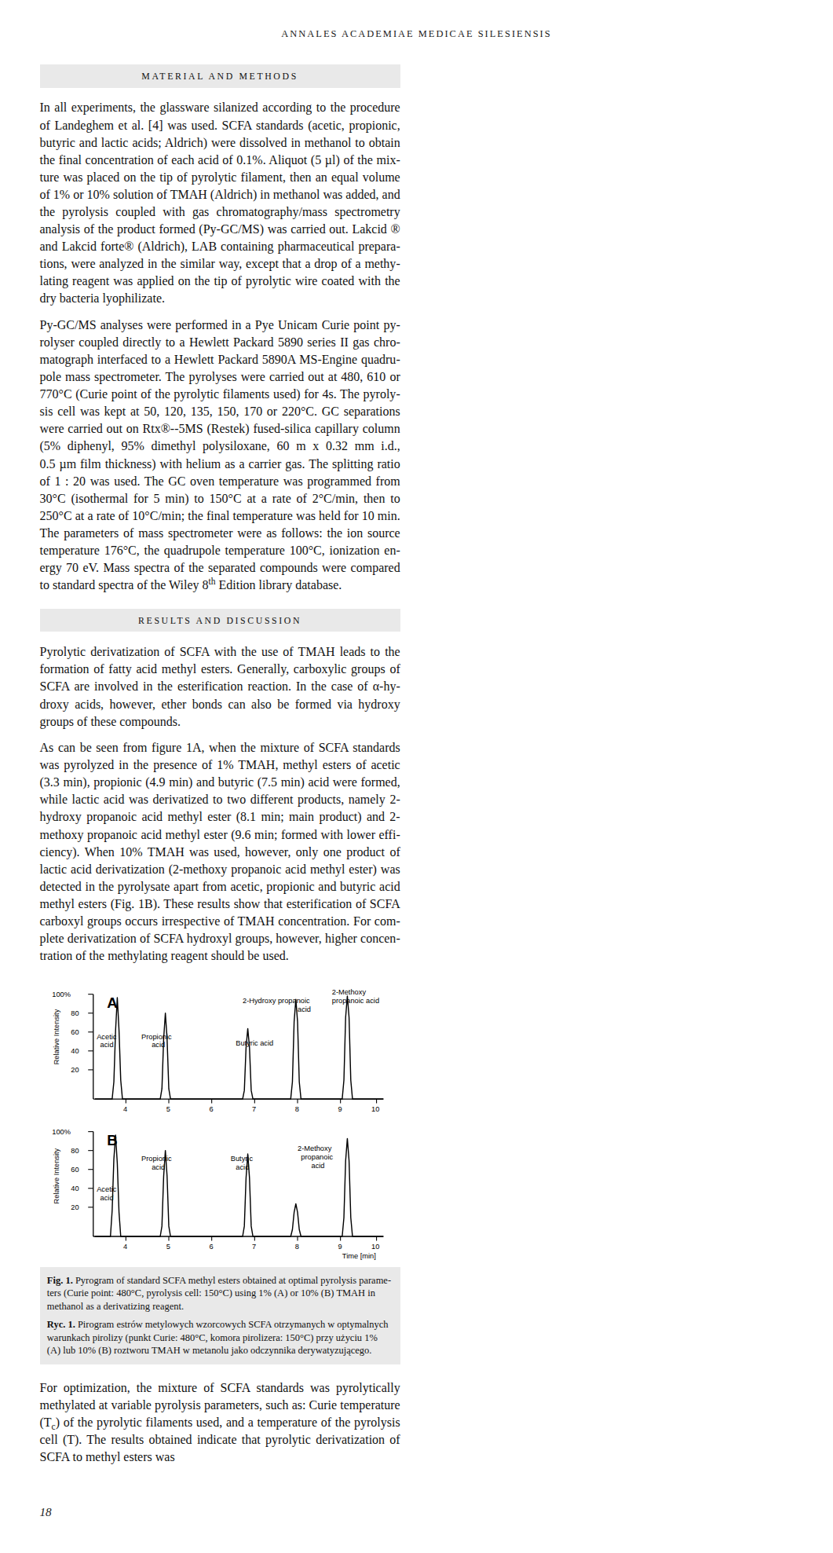Annales Academiae Medicae Silesiensis
Material and Methods
In all experiments, the glassware silanized according to the procedure of Landeghem et al. [4] was used. SCFA standards (acetic, propionic, butyric and lactic acids; Aldrich) were dissolved in methanol to obtain the final concentration of each acid of 0.1%. Aliquot (5 µl) of the mixture was placed on the tip of pyrolytic filament, then an equal volume of 1% or 10% solution of TMAH (Aldrich) in methanol was added, and the pyrolysis coupled with gas chromatography/mass spectrometry analysis of the product formed (Py-GC/MS) was carried out. Lakcid ® and Lakcid forte® (Aldrich), LAB containing pharmaceutical preparations, were analyzed in the similar way, except that a drop of a methylating reagent was applied on the tip of pyrolytic wire coated with the dry bacteria lyophilizate.
Py-GC/MS analyses were performed in a Pye Unicam Curie point pyrolyser coupled directly to a Hewlett Packard 5890 series II gas chromatograph interfaced to a Hewlett Packard 5890A MS-Engine quadrupole mass spectrometer. The pyrolyses were carried out at 480, 610 or 770°C (Curie point of the pyrolytic filaments used) for 4s. The pyrolysis cell was kept at 50, 120, 135, 150, 170 or 220°C. GC separations were carried out on Rtx®-⁠-5MS (Restek) fused-silica capillary column (5% diphenyl, 95% dimethyl polysiloxane, 60 m x 0.32 mm i.d., 0.5 µm film thickness) with helium as a carrier gas. The splitting ratio of 1 : 20 was used. The GC oven temperature was programmed from 30°C (isothermal for 5 min) to 150°C at a rate of 2°C/min, then to 250°C at a rate of 10°C/min; the final temperature was held for 10 min. The parameters of mass spectrometer were as follows: the ion source temperature 176°C, the quadrupole temperature 100°C, ionization energy 70 eV. Mass spectra of the separated compounds were compared to standard spectra of the Wiley 8th Edition library database.
Results and Discussion
Pyrolytic derivatization of SCFA with the use of TMAH leads to the formation of fatty acid methyl esters. Generally, carboxylic groups of SCFA are involved in the esterification reaction. In the case of α-hydroxy acids, however, ether bonds can also be formed via hydroxy groups of these compounds.
As can be seen from figure 1A, when the mixture of SCFA standards was pyrolyzed in the presence of 1% TMAH, methyl esters of acetic (3.3 min), propionic (4.9 min) and butyric (7.5 min) acid were formed, while lactic acid was derivatized to two different products, namely 2-hydroxy propanoic acid methyl ester (8.1 min; main product) and 2-methoxy propanoic acid methyl ester (9.6 min; formed with lower efficiency). When 10% TMAH was used, however, only one product of lactic acid derivatization (2-methoxy propanoic acid methyl ester) was detected in the pyrolysate apart from acetic, propionic and butyric acid methyl esters (Fig. 1B). These results show that esterification of SCFA carboxyl groups occurs irrespective of TMAH concentration. For complete derivatization of SCFA hydroxyl groups, however, higher concentration of the methylating reagent should be used.
100% 80 60 40 20 Relative Intensity A 4 5 6 7 8 9 10 Acetic acid Propionic acid Butyric acid 2-Hydroxy propanoic acid 2-Methoxy propanoic acid 100% 80 60 40 20 Relative Intensity B 4 5 6 7 8 9 10 Time [min] Acetic acid Propionic acid Butyric acid 2-Methoxy propanoic acid
Fig. 1. Pyrogram of standard SCFA methyl esters obtained at optimal pyrolysis parameters (Curie point: 480°C, pyrolysis cell: 150°C) using 1% (A) or 10% (B) TMAH in methanol as a derivatizing reagent.
Ryc. 1. Pirogram estrów metylowych wzorcowych SCFA otrzymanych w optymalnych warunkach pirolizy (punkt Curie: 480°C, komora pirolizera: 150°C) przy użyciu 1% (A) lub 10% (B) roztworu TMAH w metanolu jako odczynnika derywatyzującego.
For optimization, the mixture of SCFA standards was pyrolytically methylated at variable pyrolysis parameters, such as: Curie temperature (Tc) of the pyrolytic filaments used, and a temperature of the pyrolysis cell (T). The results obtained indicate that pyrolytic derivatization of SCFA to methyl esters was
18